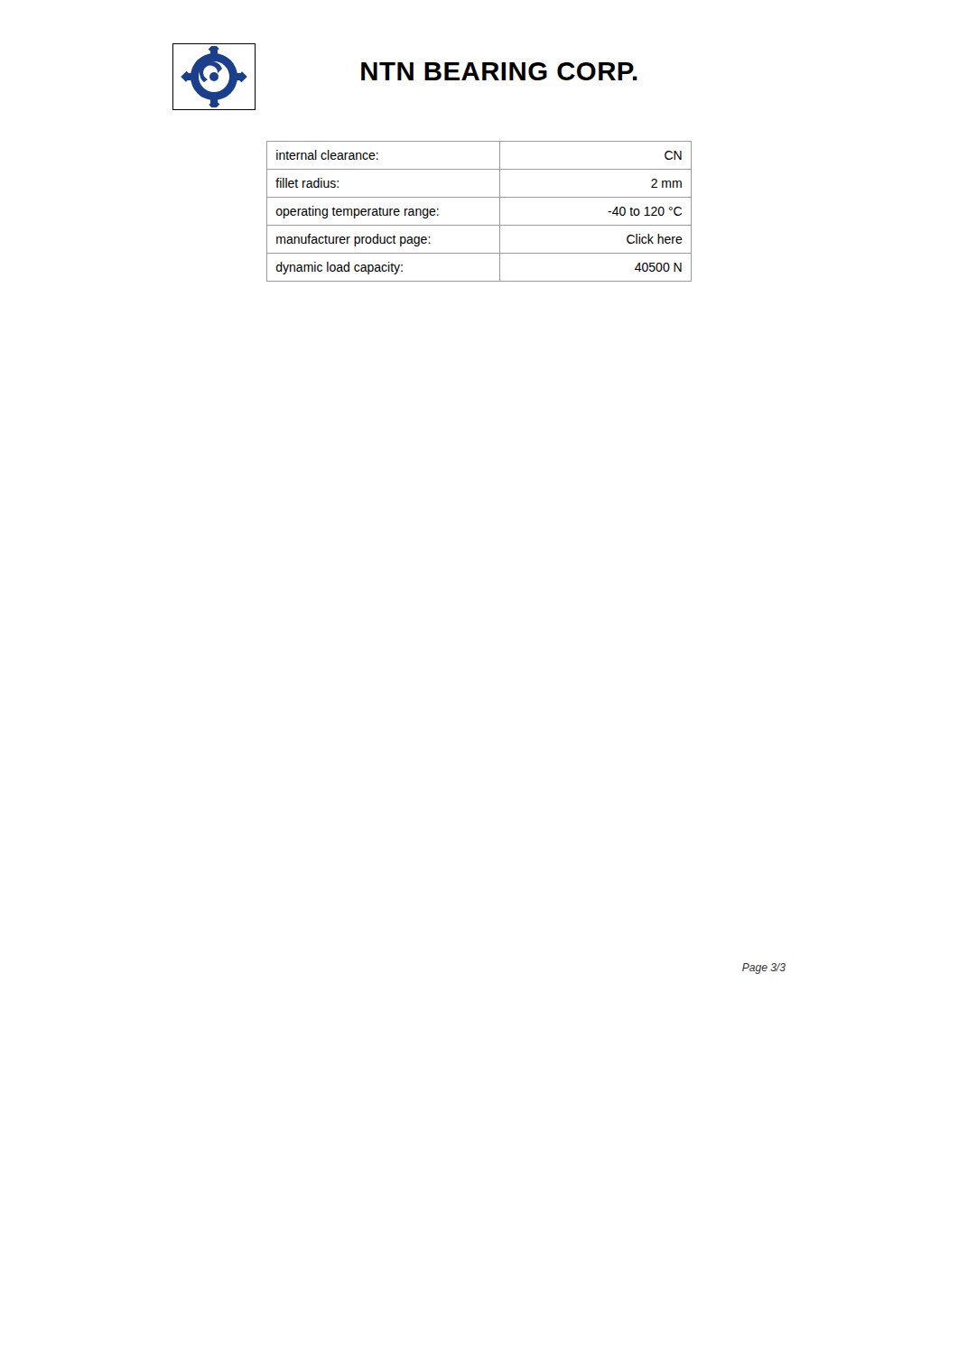NTN BEARING CORP.
| internal clearance: | CN |
| fillet radius: | 2 mm |
| operating temperature range: | -40 to 120 °C |
| manufacturer product page: | Click here |
| dynamic load capacity: | 40500 N |
Page 3/3